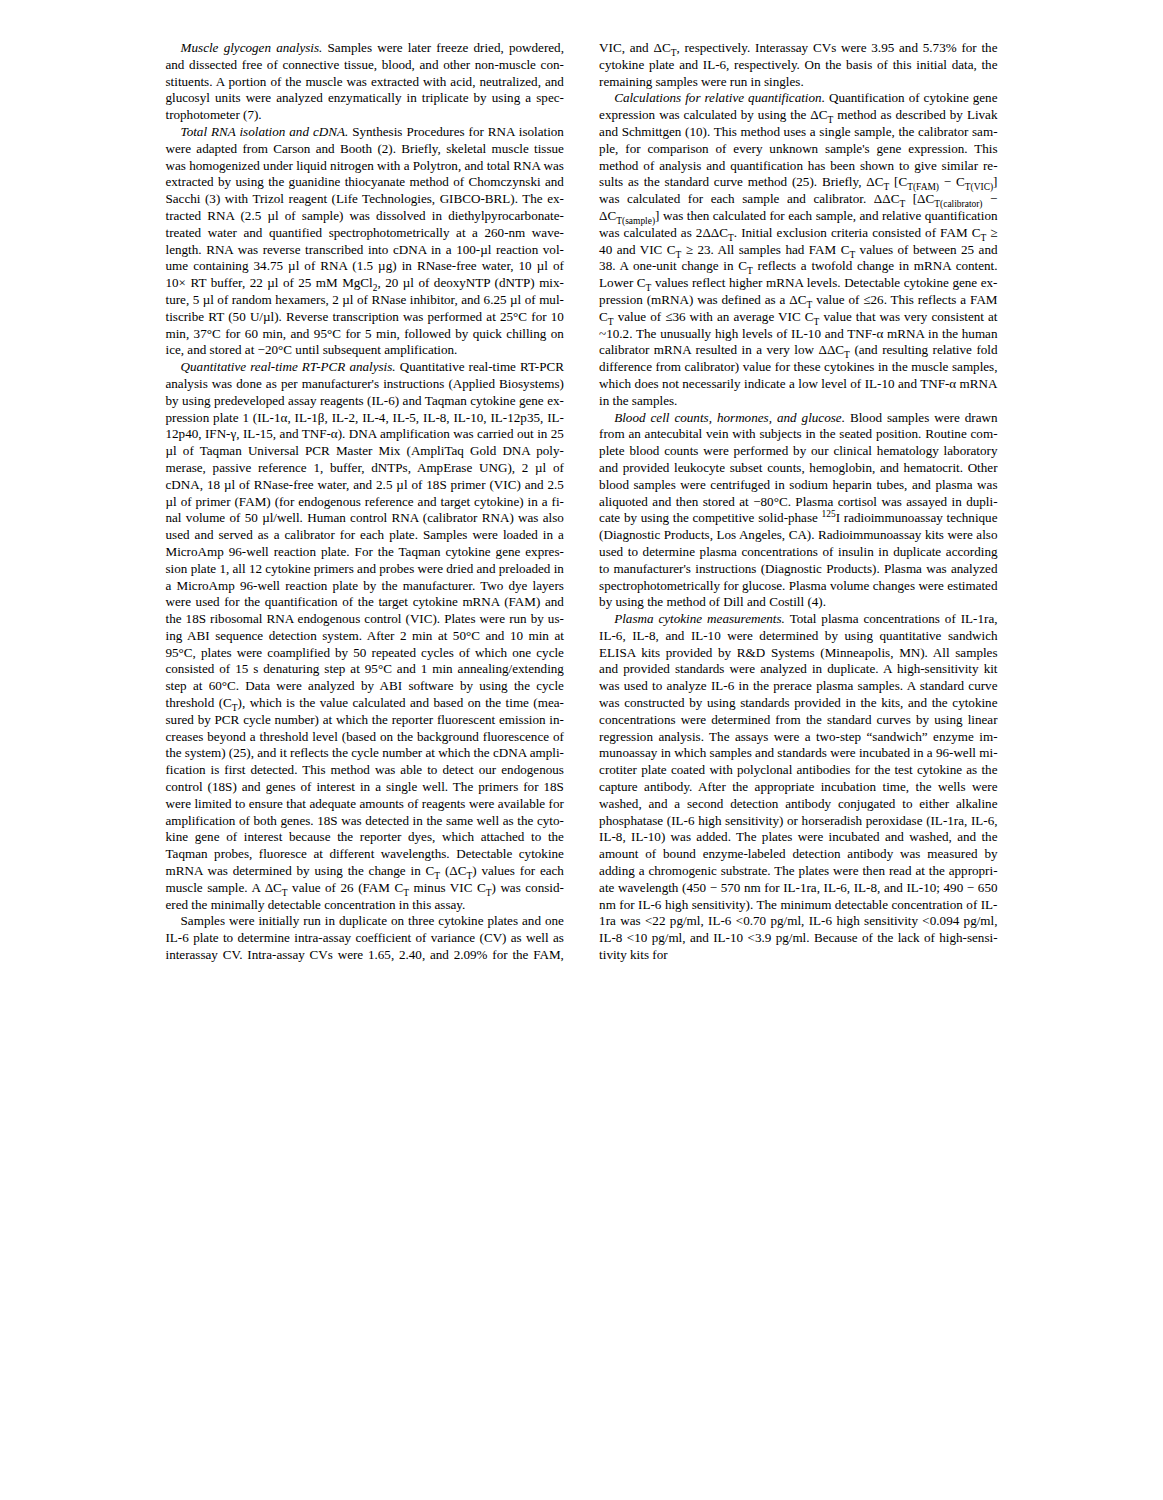Muscle glycogen analysis. Samples were later freeze dried, powdered, and dissected free of connective tissue, blood, and other non-muscle constituents. A portion of the muscle was extracted with acid, neutralized, and glucosyl units were analyzed enzymatically in triplicate by using a spectrophotometer (7).
Total RNA isolation and cDNA. Synthesis Procedures for RNA isolation were adapted from Carson and Booth (2). Briefly, skeletal muscle tissue was homogenized under liquid nitrogen with a Polytron, and total RNA was extracted by using the guanidine thiocyanate method of Chomczynski and Sacchi (3) with Trizol reagent (Life Technologies, GIBCO-BRL). The extracted RNA (2.5 µl of sample) was dissolved in diethylpyrocarbonate-treated water and quantified spectrophotometrically at a 260-nm wavelength. RNA was reverse transcribed into cDNA in a 100-µl reaction volume containing 34.75 µl of RNA (1.5 µg) in RNase-free water, 10 µl of 10× RT buffer, 22 µl of 25 mM MgCl2, 20 µl of deoxyNTP (dNTP) mixture, 5 µl of random hexamers, 2 µl of RNase inhibitor, and 6.25 µl of multiscribe RT (50 U/µl). Reverse transcription was performed at 25°C for 10 min, 37°C for 60 min, and 95°C for 5 min, followed by quick chilling on ice, and stored at −20°C until subsequent amplification.
Quantitative real-time RT-PCR analysis. Quantitative real-time RT-PCR analysis was done as per manufacturer's instructions (Applied Biosystems) by using predeveloped assay reagents (IL-6) and Taqman cytokine gene expression plate 1 (IL-1α, IL-1β, IL-2, IL-4, IL-5, IL-8, IL-10, IL-12p35, IL-12p40, IFN-γ, IL-15, and TNF-α). DNA amplification was carried out in 25 µl of Taqman Universal PCR Master Mix (AmpliTaq Gold DNA polymerase, passive reference 1, buffer, dNTPs, AmpErase UNG), 2 µl of cDNA, 18 µl of RNase-free water, and 2.5 µl of 18S primer (VIC) and 2.5 µl of primer (FAM) (for endogenous reference and target cytokine) in a final volume of 50 µl/well. Human control RNA (calibrator RNA) was also used and served as a calibrator for each plate. Samples were loaded in a MicroAmp 96-well reaction plate. For the Taqman cytokine gene expression plate 1, all 12 cytokine primers and probes were dried and preloaded in a MicroAmp 96-well reaction plate by the manufacturer. Two dye layers were used for the quantification of the target cytokine mRNA (FAM) and the 18S ribosomal RNA endogenous control (VIC). Plates were run by using ABI sequence detection system. After 2 min at 50°C and 10 min at 95°C, plates were coamplified by 50 repeated cycles of which one cycle consisted of 15 s denaturing step at 95°C and 1 min annealing/extending step at 60°C. Data were analyzed by ABI software by using the cycle threshold (CT), which is the value calculated and based on the time (measured by PCR cycle number) at which the reporter fluorescent emission increases beyond a threshold level (based on the background fluorescence of the system) (25), and it reflects the cycle number at which the cDNA amplification is first detected. This method was able to detect our endogenous control (18S) and genes of interest in a single well. The primers for 18S were limited to ensure that adequate amounts of reagents were available for amplification of both genes. 18S was detected in the same well as the cytokine gene of interest because the reporter dyes, which attached to the Taqman probes, fluoresce at different wavelengths. Detectable cytokine mRNA was determined by using the change in CT (ΔCT) values for each muscle sample. A ΔCT value of 26 (FAM CT minus VIC CT) was considered the minimally detectable concentration in this assay.
Samples were initially run in duplicate on three cytokine plates and one IL-6 plate to determine intra-assay coefficient of variance (CV) as well as interassay CV. Intra-assay CVs were 1.65, 2.40, and 2.09% for the FAM, VIC, and ΔCT, respectively. Interassay CVs were 3.95 and 5.73% for the cytokine plate and IL-6, respectively. On the basis of this initial data, the remaining samples were run in singles.
Calculations for relative quantification. Quantification of cytokine gene expression was calculated by using the ΔCT method as described by Livak and Schmittgen (10). This method uses a single sample, the calibrator sample, for comparison of every unknown sample's gene expression. This method of analysis and quantification has been shown to give similar results as the standard curve method (25). Briefly, ΔCT [CT(FAM) − CT(VIC)] was calculated for each sample and calibrator. ΔΔCT [ΔCT(calibrator) − ΔCT(sample)] was then calculated for each sample, and relative quantification was calculated as 2ΔΔCT. Initial exclusion criteria consisted of FAM CT ≥ 40 and VIC CT ≥ 23. All samples had FAM CT values of between 25 and 38. A one-unit change in CT reflects a twofold change in mRNA content. Lower CT values reflect higher mRNA levels. Detectable cytokine gene expression (mRNA) was defined as a ΔCT value of ≤26. This reflects a FAM CT value of ≤36 with an average VIC CT value that was very consistent at ~10.2. The unusually high levels of IL-10 and TNF-α mRNA in the human calibrator mRNA resulted in a very low ΔΔCT (and resulting relative fold difference from calibrator) value for these cytokines in the muscle samples, which does not necessarily indicate a low level of IL-10 and TNF-α mRNA in the samples.
Blood cell counts, hormones, and glucose. Blood samples were drawn from an antecubital vein with subjects in the seated position. Routine complete blood counts were performed by our clinical hematology laboratory and provided leukocyte subset counts, hemoglobin, and hematocrit. Other blood samples were centrifuged in sodium heparin tubes, and plasma was aliquoted and then stored at −80°C. Plasma cortisol was assayed in duplicate by using the competitive solid-phase 125I radioimmunoassay technique (Diagnostic Products, Los Angeles, CA). Radioimmunoassay kits were also used to determine plasma concentrations of insulin in duplicate according to manufacturer's instructions (Diagnostic Products). Plasma was analyzed spectrophotometrically for glucose. Plasma volume changes were estimated by using the method of Dill and Costill (4).
Plasma cytokine measurements. Total plasma concentrations of IL-1ra, IL-6, IL-8, and IL-10 were determined by using quantitative sandwich ELISA kits provided by R&D Systems (Minneapolis, MN). All samples and provided standards were analyzed in duplicate. A high-sensitivity kit was used to analyze IL-6 in the prerace plasma samples. A standard curve was constructed by using standards provided in the kits, and the cytokine concentrations were determined from the standard curves by using linear regression analysis. The assays were a two-step “sandwich” enzyme immunoassay in which samples and standards were incubated in a 96-well microtiter plate coated with polyclonal antibodies for the test cytokine as the capture antibody. After the appropriate incubation time, the wells were washed, and a second detection antibody conjugated to either alkaline phosphatase (IL-6 high sensitivity) or horseradish peroxidase (IL-1ra, IL-6, IL-8, IL-10) was added. The plates were incubated and washed, and the amount of bound enzyme-labeled detection antibody was measured by adding a chromogenic substrate. The plates were then read at the appropriate wavelength (450 − 570 nm for IL-1ra, IL-6, IL-8, and IL-10; 490 − 650 nm for IL-6 high sensitivity). The minimum detectable concentration of IL-1ra was <22 pg/ml, IL-6 <0.70 pg/ml, IL-6 high sensitivity <0.094 pg/ml, IL-8 <10 pg/ml, and IL-10 <3.9 pg/ml. Because of the lack of high-sensitivity kits for